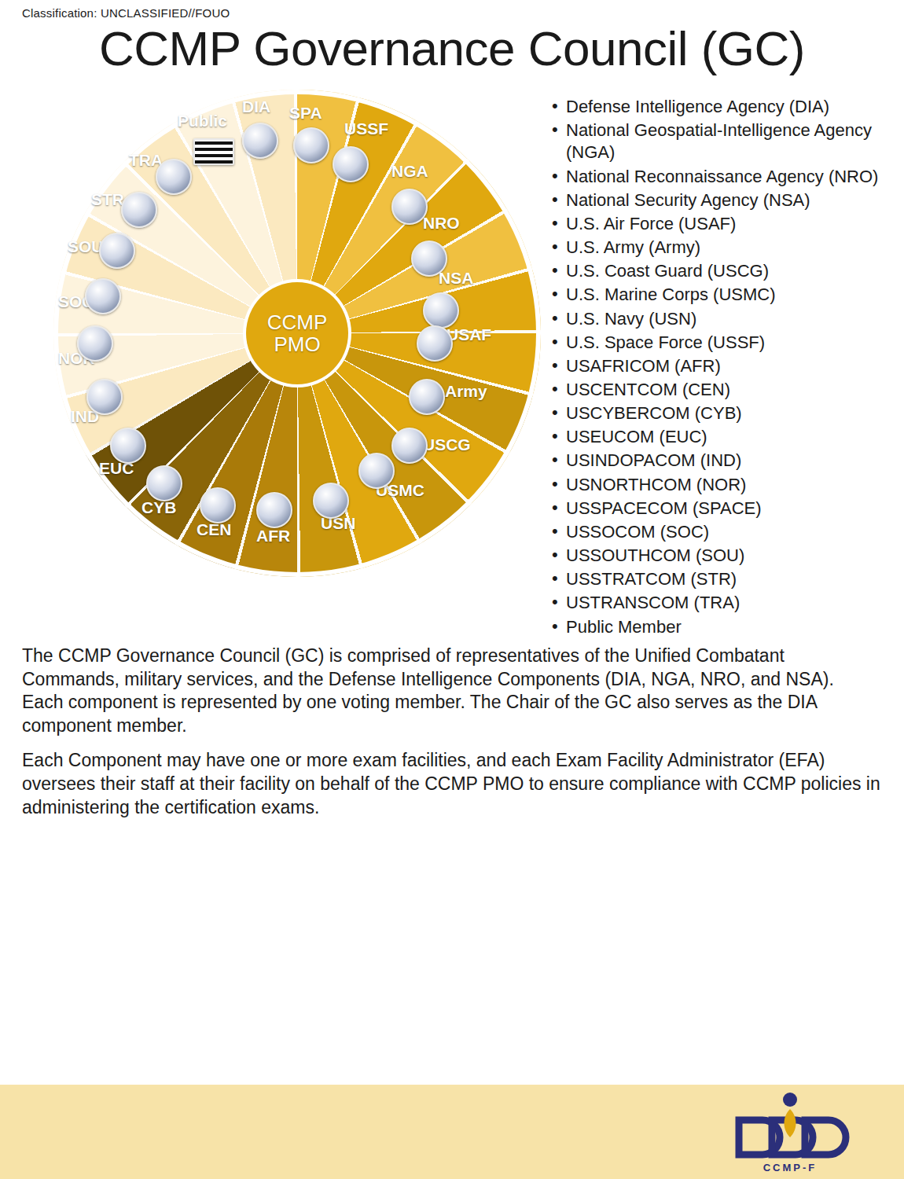Classification: UNCLASSIFIED//FOUO
CCMP Governance Council (GC)
CCMP PMO
SPA
USSF
NGA
NRO
NSA
USAF
Army
USCG
USMC
USN
AFR
CEN
CYB
EUC
IND
NOR
SOC
SOU
STR
TRA
Public
DIA
Defense Intelligence Agency (DIA)
National Geospatial-Intelligence Agency (NGA)
National Reconnaissance Agency (NRO)
National Security Agency (NSA)
U.S. Air Force (USAF)
U.S. Army (Army)
U.S. Coast Guard (USCG)
U.S. Marine Corps (USMC)
U.S. Navy (USN)
U.S. Space Force (USSF)
USAFRICOM (AFR)
USCENTCOM (CEN)
USCYBERCOM (CYB)
USEUCOM (EUC)
USINDOPACOM (IND)
USNORTHCOM (NOR)
USSPACECOM (SPACE)
USSOCOM (SOC)
USSOUTHCOM (SOU)
USSTRATCOM (STR)
USTRANSCOM (TRA)
Public Member
The CCMP Governance Council (GC) is comprised of representatives of the Unified Combatant Commands, military services, and the Defense Intelligence Components (DIA, NGA, NRO, and NSA). Each component is represented by one voting member. The Chair of the GC also serves as the DIA component member.
Each Component may have one or more exam facilities, and each Exam Facility Administrator (EFA) oversees their staff at their facility on behalf of the CCMP PMO to ensure compliance with CCMP policies in administering the certification exams.
CCMP-F